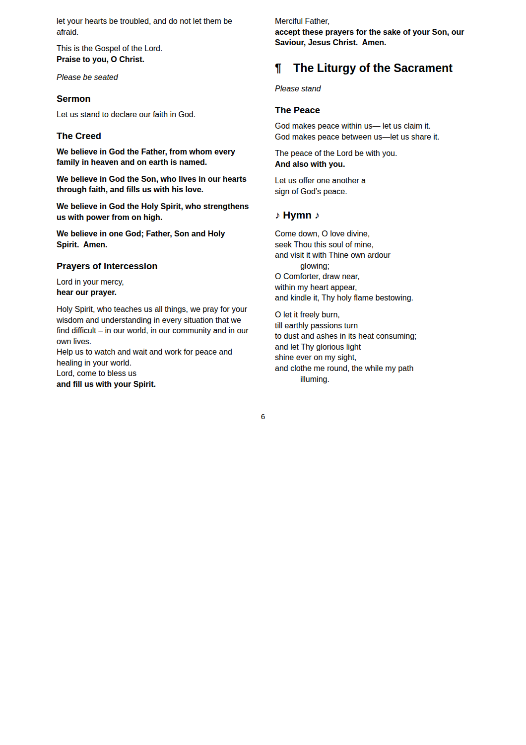let your hearts be troubled, and do not let them be afraid.
This is the Gospel of the Lord.
Praise to you, O Christ.
Please be seated
Sermon
Let us stand to declare our faith in God.
The Creed
We believe in God the Father, from whom every family in heaven and on earth is named.
We believe in God the Son, who lives in our hearts through faith, and fills us with his love.
We believe in God the Holy Spirit, who strengthens us with power from on high.
We believe in one God; Father, Son and Holy Spirit. Amen.
Prayers of Intercession
Lord in your mercy,
hear our prayer.
Holy Spirit, who teaches us all things, we pray for your wisdom and understanding in every situation that we find difficult – in our world, in our community and in our own lives.
Help us to watch and wait and work for peace and healing in your world.
Lord, come to bless us
and fill us with your Spirit.
Merciful Father,
accept these prayers for the sake of your Son, our Saviour, Jesus Christ. Amen.
¶The Liturgy of the Sacrament
Please stand
The Peace
God makes peace within us— let us claim it.
God makes peace between us—let us share it.
The peace of the Lord be with you.
And also with you.
Let us offer one another a
sign of God’s peace.
♪ Hymn ♪
Come down, O love divine,
seek Thou this soul of mine,
and visit it with Thine own ardour
glowing;
O Comforter, draw near,
within my heart appear,
and kindle it, Thy holy flame bestowing.
O let it freely burn,
till earthly passions turn
to dust and ashes in its heat consuming;
and let Thy glorious light
shine ever on my sight,
and clothe me round, the while my path
illuming.
6